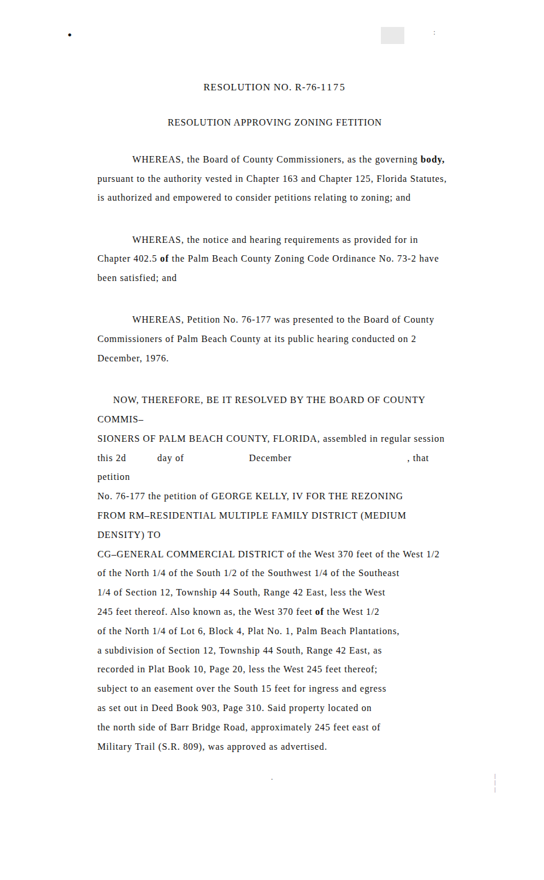•
:
RESOLUTION NO. R-76-1175
RESOLUTION APPROVING ZONING FETITION
WHEREAS, the Board of County Commissioners, as the governing body, pursuant to the authority vested in Chapter 163 and Chapter 125, Florida Statutes, is authorized and empowered to consider petitions relating to zoning; and
WHEREAS, the notice and hearing requirements as provided for in Chapter 402.5 of the Palm Beach County Zoning Code Ordinance No. 73-2 have been satisfied; and
WHEREAS, Petition No. 76-177 was presented to the Board of County Commissioners of Palm Beach County at its public hearing conducted on 2 December, 1976.
NOW, THEREFORE, BE IT RESOLVED BY THE BOARD OF COUNTY COMMIS–
SIONERS OF PALM BEACH COUNTY, FLORIDA, assembled in regular session
this 2d day of December , that petition
No. 76-177 the petition of GEORGE KELLY, IV FOR THE REZONING
FROM RM–RESIDENTIAL MULTIPLE FAMILY DISTRICT (MEDIUM DENSITY) TO
CG–GENERAL COMMERCIAL DISTRICT of the West 370 feet of the West 1/2
of the North 1/4 of the South 1/2 of the Southwest 1/4 of the Southeast
1/4 of Section 12, Township 44 South, Range 42 East, less the West
245 feet thereof. Also known as, the West 370 feet of the West 1/2
of the North 1/4 of Lot 6, Block 4, Plat No. 1, Palm Beach Plantations,
a subdivision of Section 12, Township 44 South, Range 42 East, as
recorded in Plat Book 10, Page 20, less the West 245 feet thereof;
subject to an easement over the South 15 feet for ingress and egress
as set out in Deed Book 903, Page 310. Said property located on
the north side of Barr Bridge Road, approximately 245 feet east of
Military Trail (S.R. 809), was approved as advertised.
.
|
|
|